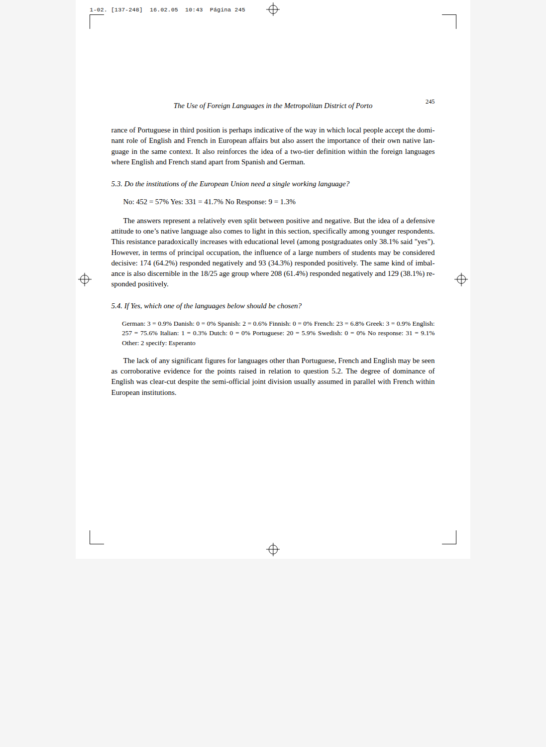1-02. [137-248] 16.02.05 10:43 Página 245
The Use of Foreign Languages in the Metropolitan District of Porto 245
rance of Portuguese in third position is perhaps indicative of the way in which local people accept the dominant role of English and French in European affairs but also assert the importance of their own native language in the same context. It also reinforces the idea of a two-tier definition within the foreign languages where English and French stand apart from Spanish and German.
5.3. Do the institutions of the European Union need a single working language?
No: 452 = 57% Yes: 331 = 41.7% No Response: 9 = 1.3%
The answers represent a relatively even split between positive and negative. But the idea of a defensive attitude to one’s native language also comes to light in this section, specifically among younger respondents. This resistance paradoxically increases with educational level (among postgraduates only 38.1% said "yes"). However, in terms of principal occupation, the influence of a large numbers of students may be considered decisive: 174 (64.2%) responded negatively and 93 (34.3%) responded positively. The same kind of imbalance is also discernible in the 18/25 age group where 208 (61.4%) responded negatively and 129 (38.1%) responded positively.
5.4. If Yes, which one of the languages below should be chosen?
German: 3 = 0.9% Danish: 0 = 0% Spanish: 2 = 0.6% Finnish: 0 = 0% French: 23 = 6.8% Greek: 3 = 0.9% English: 257 = 75.6% Italian: 1 = 0.3% Dutch: 0 = 0% Portuguese: 20 = 5.9% Swedish: 0 = 0% No response: 31 = 9.1% Other: 2 specify: Esperanto
The lack of any significant figures for languages other than Portuguese, French and English may be seen as corroborative evidence for the points raised in relation to question 5.2. The degree of dominance of English was clear-cut despite the semi-official joint division usually assumed in parallel with French within European institutions.